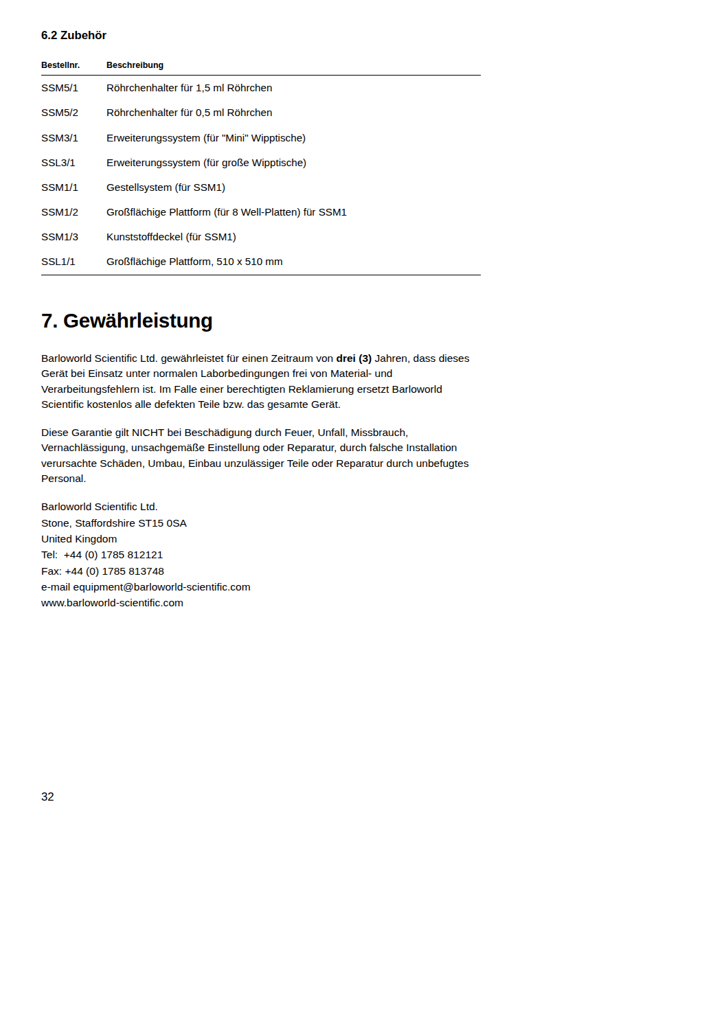6.2 Zubehör
| Bestellnr. | Beschreibung |
| --- | --- |
| SSM5/1 | Röhrchenhalter für 1,5 ml Röhrchen |
| SSM5/2 | Röhrchenhalter für 0,5 ml Röhrchen |
| SSM3/1 | Erweiterungssystem (für "Mini" Wipptische) |
| SSL3/1 | Erweiterungssystem (für große Wipptische) |
| SSM1/1 | Gestellsystem (für SSM1) |
| SSM1/2 | Großflächige Plattform (für 8 Well-Platten) für SSM1 |
| SSM1/3 | Kunststoffdeckel (für SSM1) |
| SSL1/1 | Großflächige Plattform, 510 x 510 mm |
7. Gewährleistung
Barloworld Scientific Ltd. gewährleistet für einen Zeitraum von drei (3) Jahren, dass dieses Gerät bei Einsatz unter normalen Laborbedingungen frei von Material- und Verarbeitungsfehlern ist. Im Falle einer berechtigten Reklamierung ersetzt Barloworld Scientific kostenlos alle defekten Teile bzw. das gesamte Gerät.
Diese Garantie gilt NICHT bei Beschädigung durch Feuer, Unfall, Missbrauch, Vernachlässigung, unsachgemäße Einstellung oder Reparatur, durch falsche Installation verursachte Schäden, Umbau, Einbau unzulässiger Teile oder Reparatur durch unbefugtes Personal.
Barloworld Scientific Ltd.
Stone, Staffordshire ST15 0SA
United Kingdom
Tel: +44 (0) 1785 812121
Fax: +44 (0) 1785 813748
e-mail equipment@barloworld-scientific.com
www.barloworld-scientific.com
32